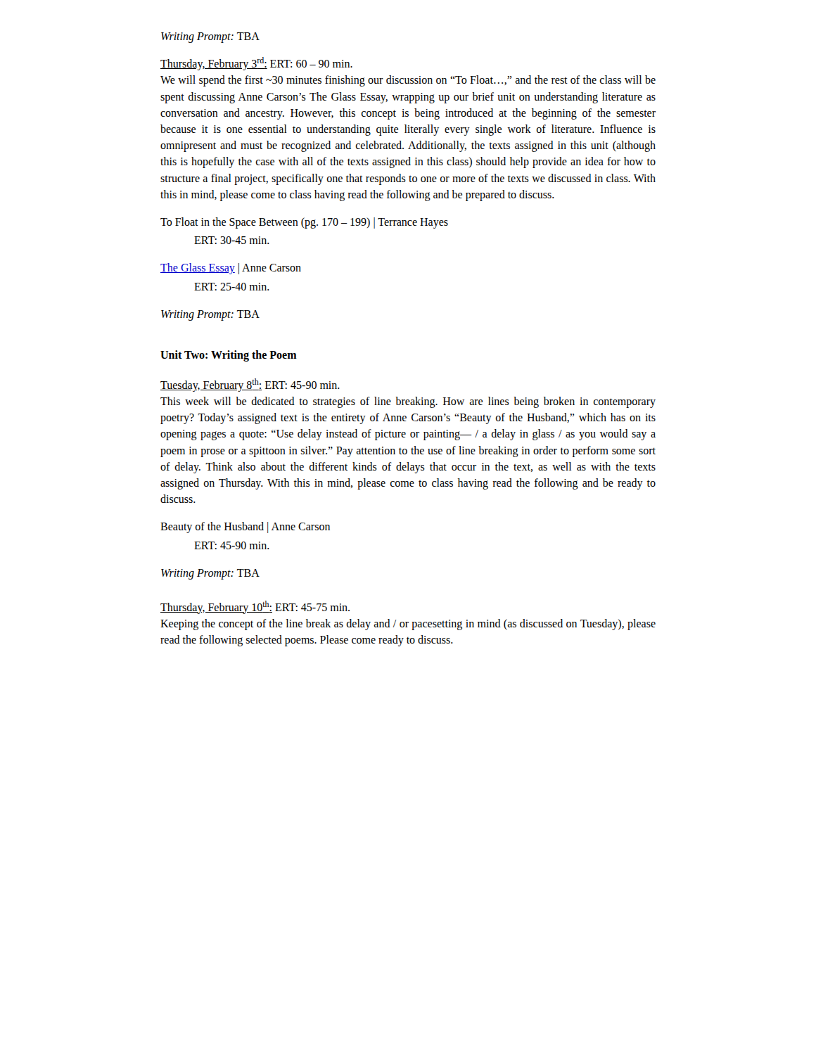Writing Prompt: TBA
Thursday, February 3rd: ERT: 60 – 90 min.
We will spend the first ~30 minutes finishing our discussion on “To Float…,” and the rest of the class will be spent discussing Anne Carson’s The Glass Essay, wrapping up our brief unit on understanding literature as conversation and ancestry. However, this concept is being introduced at the beginning of the semester because it is one essential to understanding quite literally every single work of literature. Influence is omnipresent and must be recognized and celebrated. Additionally, the texts assigned in this unit (although this is hopefully the case with all of the texts assigned in this class) should help provide an idea for how to structure a final project, specifically one that responds to one or more of the texts we discussed in class. With this in mind, please come to class having read the following and be prepared to discuss.
To Float in the Space Between (pg. 170 – 199) | Terrance Hayes
ERT: 30-45 min.
The Glass Essay | Anne Carson
ERT: 25-40 min.
Writing Prompt: TBA
Unit Two: Writing the Poem
Tuesday, February 8th: ERT: 45-90 min.
This week will be dedicated to strategies of line breaking. How are lines being broken in contemporary poetry? Today’s assigned text is the entirety of Anne Carson’s “Beauty of the Husband,” which has on its opening pages a quote: “Use delay instead of picture or painting— / a delay in glass / as you would say a poem in prose or a spittoon in silver.” Pay attention to the use of line breaking in order to perform some sort of delay. Think also about the different kinds of delays that occur in the text, as well as with the texts assigned on Thursday. With this in mind, please come to class having read the following and be ready to discuss.
Beauty of the Husband | Anne Carson
ERT: 45-90 min.
Writing Prompt: TBA
Thursday, February 10th: ERT: 45-75 min.
Keeping the concept of the line break as delay and / or pacesetting in mind (as discussed on Tuesday), please read the following selected poems. Please come ready to discuss.